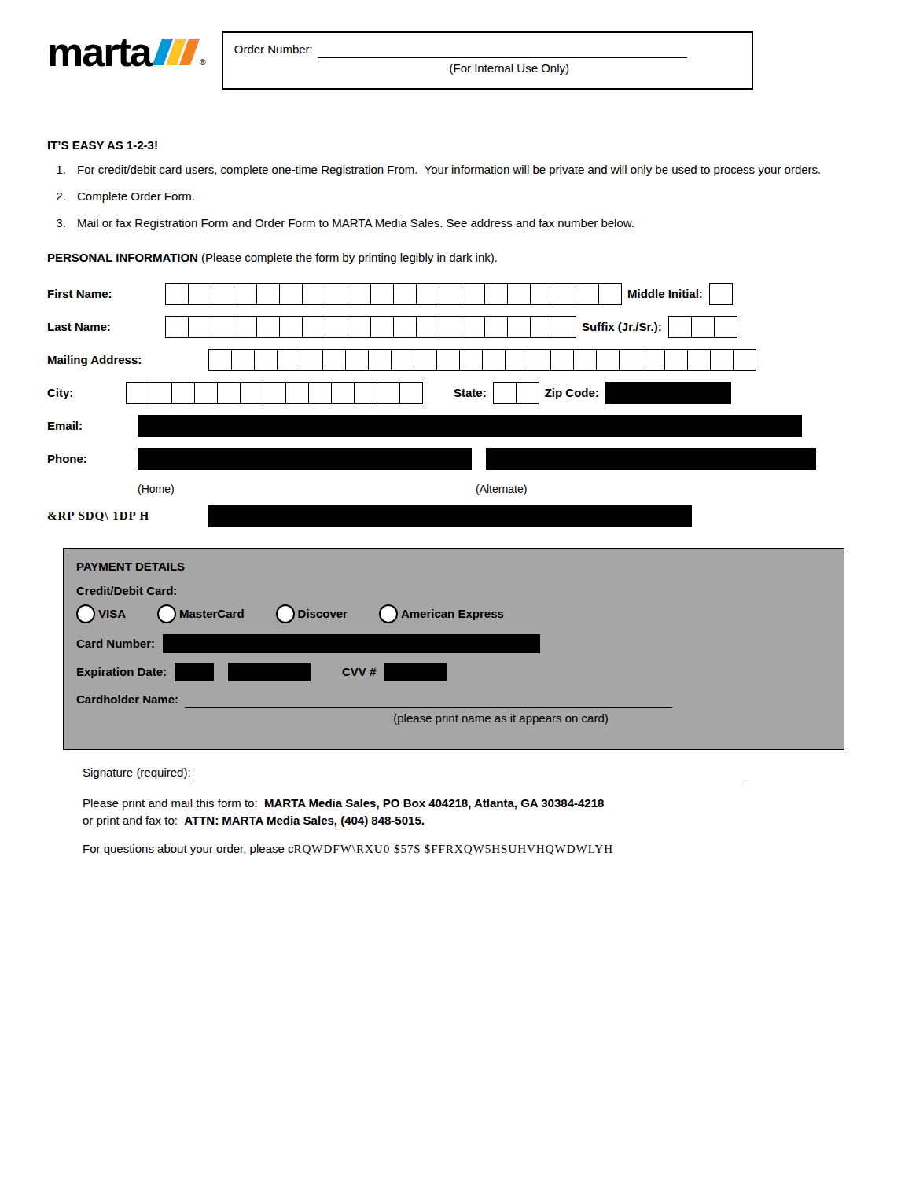marta ®
Order Number:
(For Internal Use Only)
IT’S EASY AS 1-2-3!
For credit/debit card users, complete one-time Registration From. Your information will be private and will only be used to process your orders.
Complete Order Form.
Mail or fax Registration Form and Order Form to MARTA Media Sales. See address and fax number below.
PERSONAL INFORMATION (Please complete the form by printing legibly in dark ink).
First Name: Middle Initial:
Last Name: Suffix (Jr./Sr.):
Mailing Address:
City: State: Zip Code:
Email:
Phone:
(Home) (Alternate)
&RP SDQ\ 1DP H
PAYMENT DETAILS
Credit/Debit Card:
VISA MasterCard Discover American Express
Card Number:
Expiration Date: CVV #
Cardholder Name:
(please print name as it appears on card)
Signature (required):
Please print and mail this form to: MARTA Media Sales, PO Box 404218, Atlanta, GA 30384-4218
or print and fax to: ATTN: MARTA Media Sales, (404) 848-5015.
For questions about your order, please cRQWDFW\RXU0 $57$ $FFRXQW5HSUHVHQWDWLYH